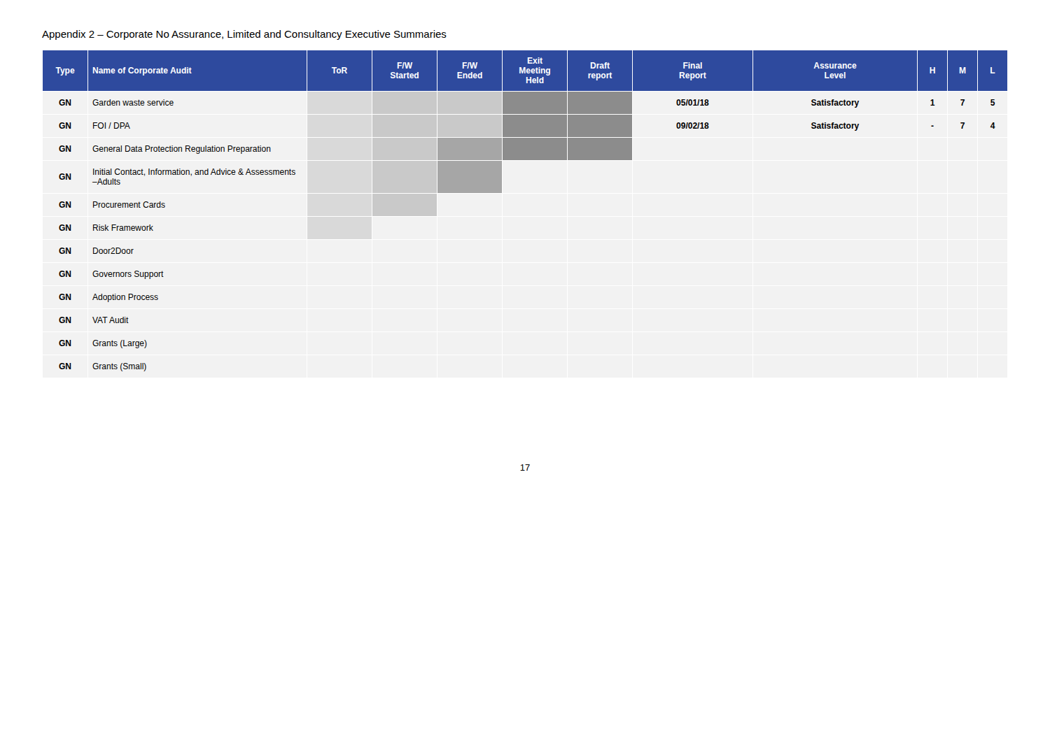Appendix 2 – Corporate No Assurance, Limited and Consultancy Executive Summaries
| Type | Name of Corporate Audit | ToR | F/W Started | F/W Ended | Exit Meeting Held | Draft report | Final Report | Assurance Level | H | M | L |
| --- | --- | --- | --- | --- | --- | --- | --- | --- | --- | --- | --- |
| GN | Garden waste service | | | | | | 05/01/18 | Satisfactory | 1 | 7 | 5 |
| GN | FOI / DPA | | | | | | 09/02/18 | Satisfactory | - | 7 | 4 |
| GN | General Data Protection Regulation Preparation | | | | | | | | | | |
| GN | Initial Contact, Information, and Advice & Assessments –Adults | | | | | | | | | | |
| GN | Procurement Cards | | | | | | | | | | |
| GN | Risk Framework | | | | | | | | | | |
| GN | Door2Door | | | | | | | | | | |
| GN | Governors Support | | | | | | | | | | |
| GN | Adoption Process | | | | | | | | | | |
| GN | VAT Audit | | | | | | | | | | |
| GN | Grants (Large) | | | | | | | | | | |
| GN | Grants (Small) | | | | | | | | | | |
17